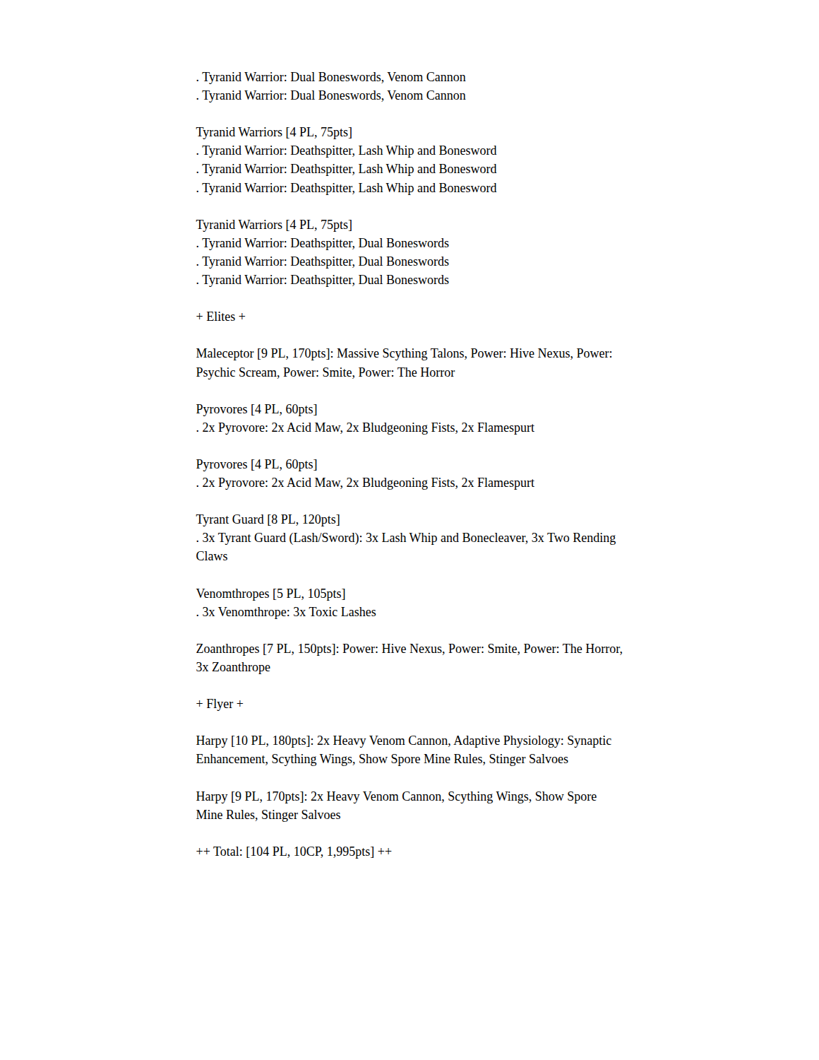. Tyranid Warrior: Dual Boneswords, Venom Cannon
. Tyranid Warrior: Dual Boneswords, Venom Cannon
Tyranid Warriors [4 PL, 75pts]
. Tyranid Warrior: Deathspitter, Lash Whip and Bonesword
. Tyranid Warrior: Deathspitter, Lash Whip and Bonesword
. Tyranid Warrior: Deathspitter, Lash Whip and Bonesword
Tyranid Warriors [4 PL, 75pts]
. Tyranid Warrior: Deathspitter, Dual Boneswords
. Tyranid Warrior: Deathspitter, Dual Boneswords
. Tyranid Warrior: Deathspitter, Dual Boneswords
+ Elites +
Maleceptor [9 PL, 170pts]: Massive Scything Talons, Power: Hive Nexus, Power: Psychic Scream, Power: Smite, Power: The Horror
Pyrovores [4 PL, 60pts]
. 2x Pyrovore: 2x Acid Maw, 2x Bludgeoning Fists, 2x Flamespurt
Pyrovores [4 PL, 60pts]
. 2x Pyrovore: 2x Acid Maw, 2x Bludgeoning Fists, 2x Flamespurt
Tyrant Guard [8 PL, 120pts]
. 3x Tyrant Guard (Lash/Sword): 3x Lash Whip and Bonecleaver, 3x Two Rending Claws
Venomthropes [5 PL, 105pts]
. 3x Venomthrope: 3x Toxic Lashes
Zoanthropes [7 PL, 150pts]: Power: Hive Nexus, Power: Smite, Power: The Horror, 3x Zoanthrope
+ Flyer +
Harpy [10 PL, 180pts]: 2x Heavy Venom Cannon, Adaptive Physiology: Synaptic Enhancement, Scything Wings, Show Spore Mine Rules, Stinger Salvoes
Harpy [9 PL, 170pts]: 2x Heavy Venom Cannon, Scything Wings, Show Spore Mine Rules, Stinger Salvoes
++ Total: [104 PL, 10CP, 1,995pts] ++